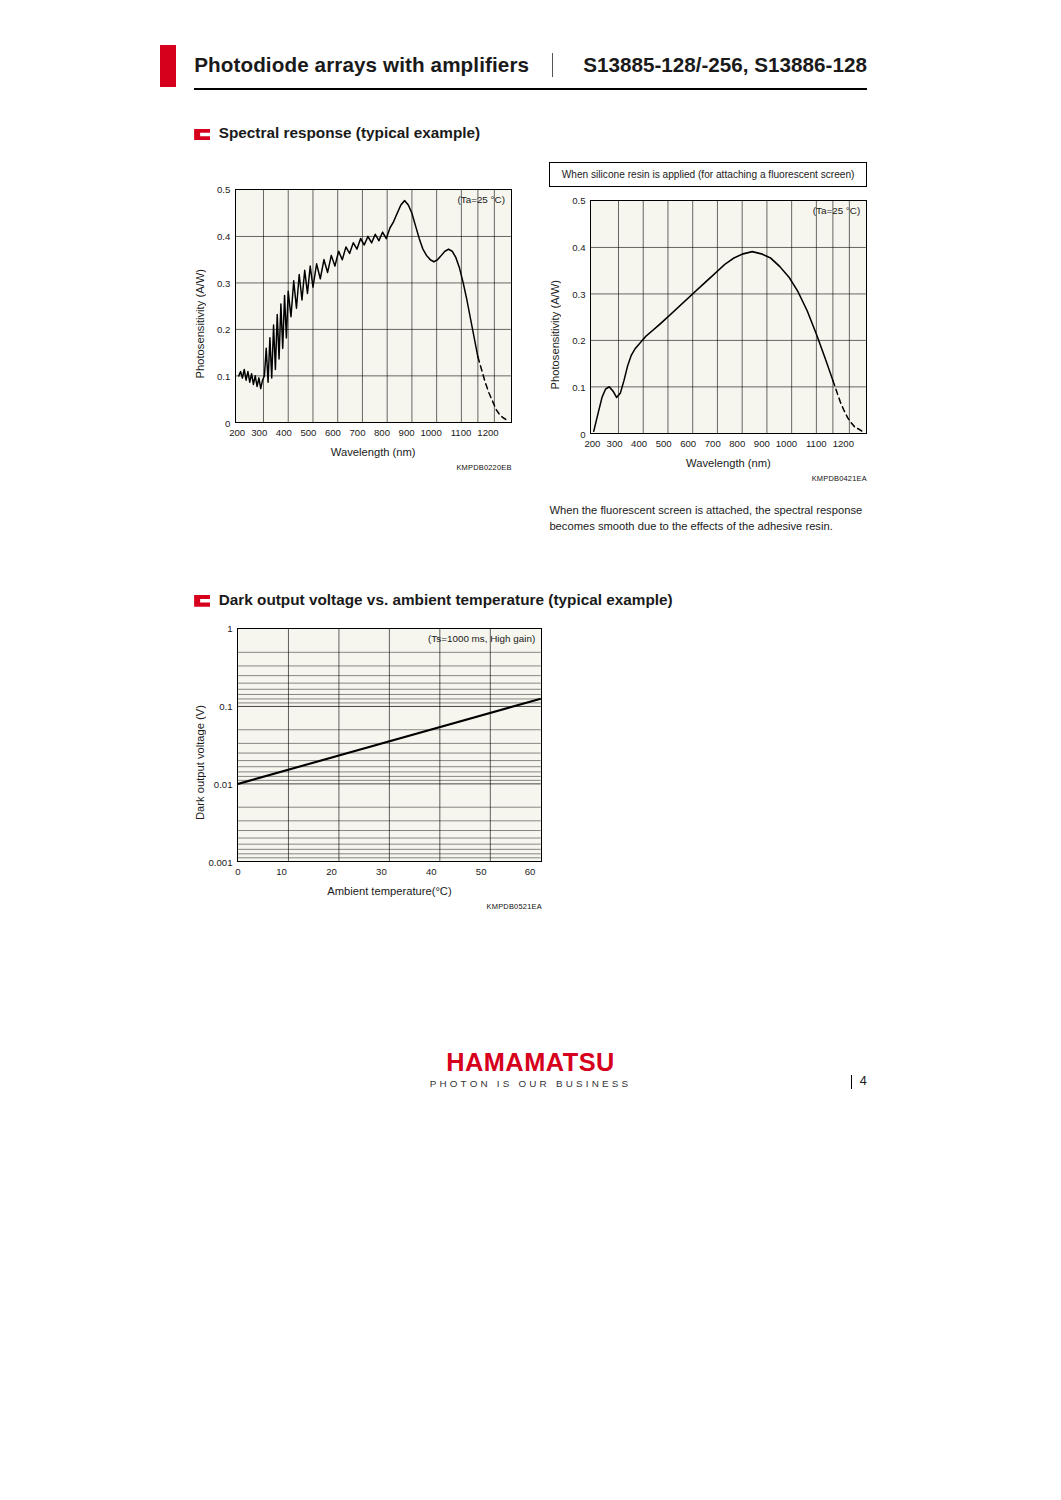Photodiode arrays with amplifiers
S13885-128/-256, S13886-128
Spectral response (typical example)
When silicone resin is applied (for attaching a fluorescent screen)
Photosensitivity (A/W)
0.5 0.4 0.3 0.2 0.1 0
(Ta=25 °C)
200300400500600 700800900100011001200
Wavelength (nm)
KMPDB0220EB
When silicone resin is applied (for attaching a fluorescent screen)
Photosensitivity (A/W)
0.5 0.4 0.3 0.2 0.1 0
(Ta=25 °C)
200300400500600 700800900100011001200
Wavelength (nm)
KMPDB0421EA
When the fluorescent screen is attached, the spectral response becomes smooth due to the effects of the adhesive resin.
Dark output voltage vs. ambient temperature (typical example)
Dark output voltage (V)
1 0.1 0.01 0.001
(Ts=1000 ms, High gain)
0102030405060
Ambient temperature(°C)
KMPDB0521EA
HAMAMATSU
PHOTON IS OUR BUSINESS
4